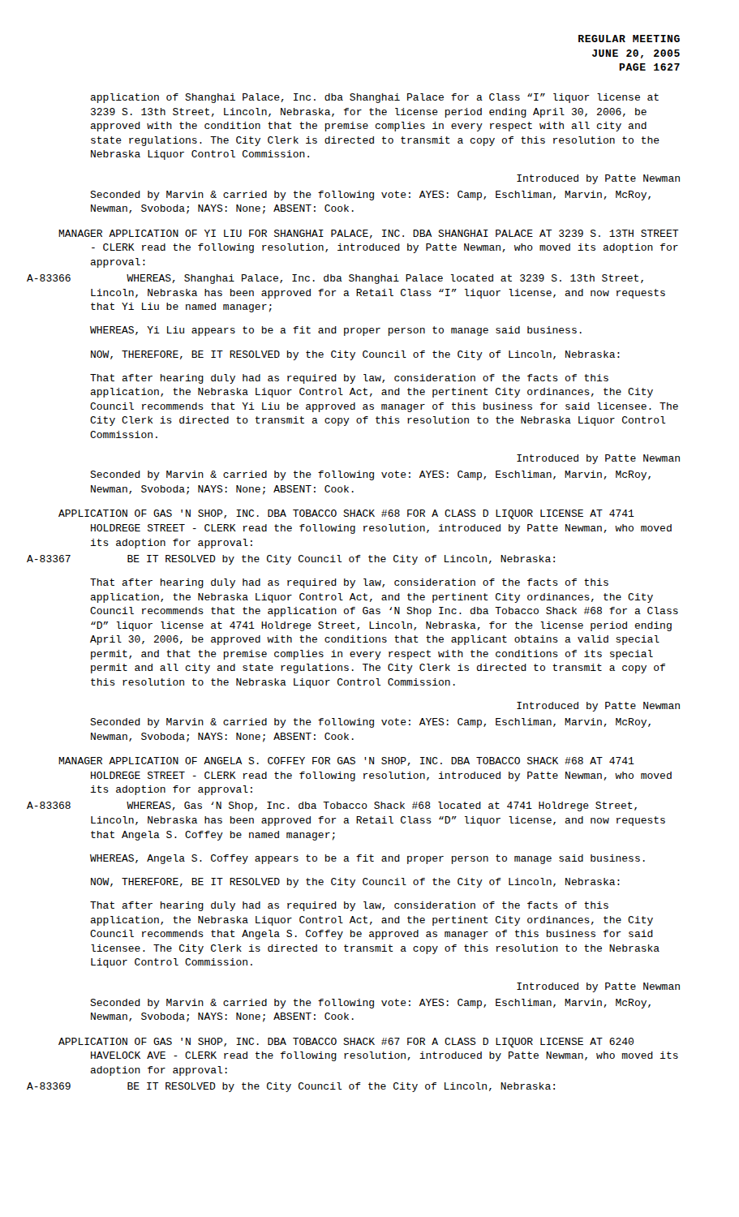REGULAR MEETING
JUNE 20, 2005
PAGE 1627
application of Shanghai Palace, Inc. dba Shanghai Palace for a Class “I” liquor license at 3239 S. 13th Street, Lincoln, Nebraska, for the license period ending April 30, 2006, be approved with the condition that the premise complies in every respect with all city and state regulations. The City Clerk is directed to transmit a copy of this resolution to the Nebraska Liquor Control Commission.
Introduced by Patte Newman
Seconded by Marvin & carried by the following vote: AYES: Camp, Eschliman, Marvin, McRoy, Newman, Svoboda; NAYS: None; ABSENT: Cook.
MANAGER APPLICATION OF YI LIU FOR SHANGHAI PALACE, INC. DBA SHANGHAI PALACE AT 3239 S. 13TH STREET - CLERK read the following resolution, introduced by Patte Newman, who moved its adoption for approval:
A-83366 WHEREAS, Shanghai Palace, Inc. dba Shanghai Palace located at 3239 S. 13th Street, Lincoln, Nebraska has been approved for a Retail Class “I” liquor license, and now requests that Yi Liu be named manager;
WHEREAS, Yi Liu appears to be a fit and proper person to manage said business.
NOW, THEREFORE, BE IT RESOLVED by the City Council of the City of Lincoln, Nebraska:
That after hearing duly had as required by law, consideration of the facts of this application, the Nebraska Liquor Control Act, and the pertinent City ordinances, the City Council recommends that Yi Liu be approved as manager of this business for said licensee. The City Clerk is directed to transmit a copy of this resolution to the Nebraska Liquor Control Commission.
Introduced by Patte Newman
Seconded by Marvin & carried by the following vote: AYES: Camp, Eschliman, Marvin, McRoy, Newman, Svoboda; NAYS: None; ABSENT: Cook.
APPLICATION OF GAS 'N SHOP, INC. DBA TOBACCO SHACK #68 FOR A CLASS D LIQUOR LICENSE AT 4741 HOLDREGE STREET - CLERK read the following resolution, introduced by Patte Newman, who moved its adoption for approval:
A-83367 BE IT RESOLVED by the City Council of the City of Lincoln, Nebraska:
That after hearing duly had as required by law, consideration of the facts of this application, the Nebraska Liquor Control Act, and the pertinent City ordinances, the City Council recommends that the application of Gas ‘N Shop Inc. dba Tobacco Shack #68 for a Class “D” liquor license at 4741 Holdrege Street, Lincoln, Nebraska, for the license period ending April 30, 2006, be approved with the conditions that the applicant obtains a valid special permit, and that the premise complies in every respect with the conditions of its special permit and all city and state regulations. The City Clerk is directed to transmit a copy of this resolution to the Nebraska Liquor Control Commission.
Introduced by Patte Newman
Seconded by Marvin & carried by the following vote: AYES: Camp, Eschliman, Marvin, McRoy, Newman, Svoboda; NAYS: None; ABSENT: Cook.
MANAGER APPLICATION OF ANGELA S. COFFEY FOR GAS 'N SHOP, INC. DBA TOBACCO SHACK #68 AT 4741 HOLDREGE STREET - CLERK read the following resolution, introduced by Patte Newman, who moved its adoption for approval:
A-83368 WHEREAS, Gas ‘N Shop, Inc. dba Tobacco Shack #68 located at 4741 Holdrege Street, Lincoln, Nebraska has been approved for a Retail Class “D” liquor license, and now requests that Angela S. Coffey be named manager;
WHEREAS, Angela S. Coffey appears to be a fit and proper person to manage said business.
NOW, THEREFORE, BE IT RESOLVED by the City Council of the City of Lincoln, Nebraska:
That after hearing duly had as required by law, consideration of the facts of this application, the Nebraska Liquor Control Act, and the pertinent City ordinances, the City Council recommends that Angela S. Coffey be approved as manager of this business for said licensee. The City Clerk is directed to transmit a copy of this resolution to the Nebraska Liquor Control Commission.
Introduced by Patte Newman
Seconded by Marvin & carried by the following vote: AYES: Camp, Eschliman, Marvin, McRoy, Newman, Svoboda; NAYS: None; ABSENT: Cook.
APPLICATION OF GAS 'N SHOP, INC. DBA TOBACCO SHACK #67 FOR A CLASS D LIQUOR LICENSE AT 6240 HAVELOCK AVE - CLERK read the following resolution, introduced by Patte Newman, who moved its adoption for approval:
A-83369 BE IT RESOLVED by the City Council of the City of Lincoln, Nebraska: